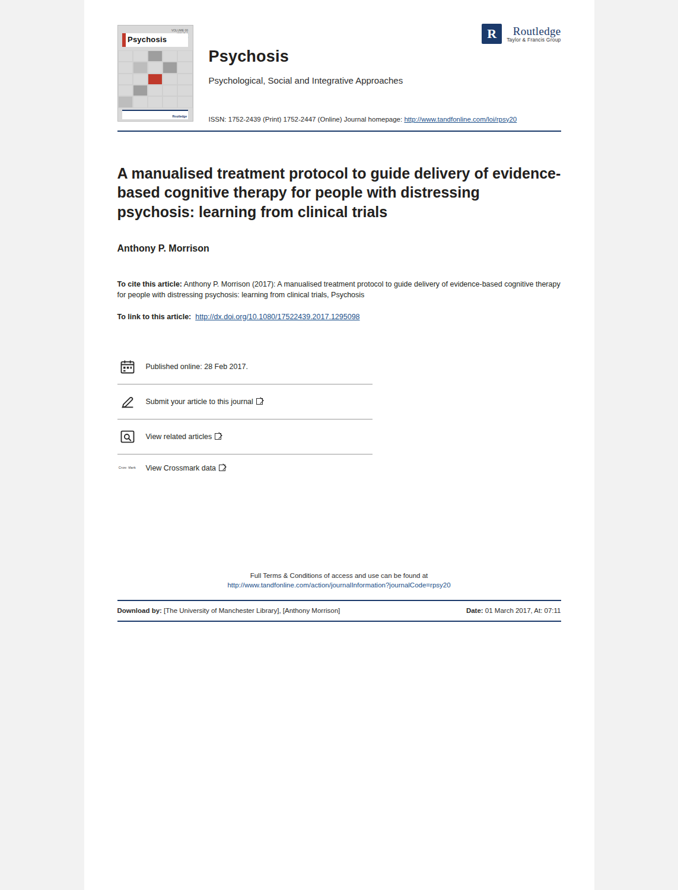R
Routledge
Taylor & Francis Group
VOLUME 00
ISSUE 0
MONTH 0000
Psychosis
Psychosis
Psychological, Social and Integrative Approaches
ISSN: 1752-2439 (Print) 1752-2447 (Online) Journal homepage: http://www.tandfonline.com/loi/rpsy20
A manualised treatment protocol to guide delivery of evidence-based cognitive therapy for people with distressing psychosis: learning from clinical trials
Anthony P. Morrison
To cite this article: Anthony P. Morrison (2017): A manualised treatment protocol to guide delivery of evidence-based cognitive therapy for people with distressing psychosis: learning from clinical trials, Psychosis
To link to this article: http://dx.doi.org/10.1080/17522439.2017.1295098
Published online: 28 Feb 2017.
Submit your article to this journal
View related articles
CrossMark View Crossmark data
Full Terms & Conditions of access and use can be found at
http://www.tandfonline.com/action/journalInformation?journalCode=rpsy20
Download by: [The University of Manchester Library], [Anthony Morrison] Date: 01 March 2017, At: 07:11